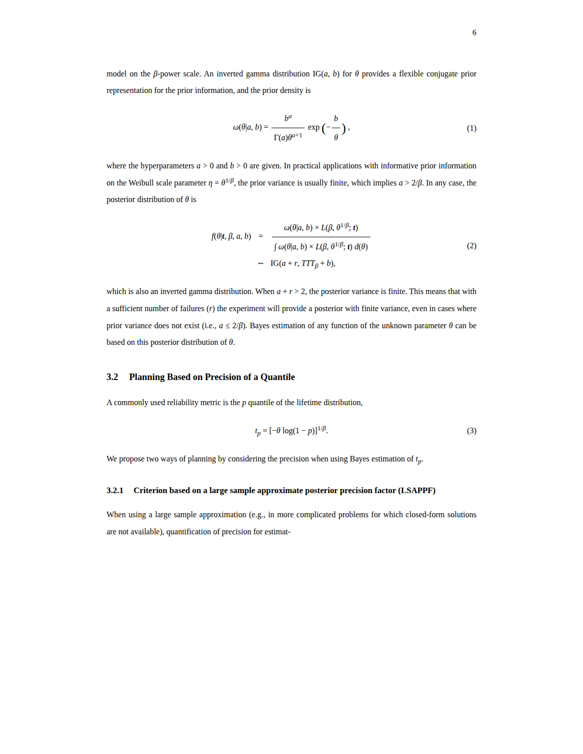6
model on the β-power scale. An inverted gamma distribution IG(a, b) for θ provides a flexible conjugate prior representation for the prior information, and the prior density is
ω(θ|a, b) = ba Γ(a)θa+1 exp (−bθ) , (1)
where the hyperparameters a > 0 and b > 0 are given. In practical applications with informative prior information on the Weibull scale parameter η = θ1/β, the prior variance is usually finite, which implies a > 2/β. In any case, the posterior distribution of θ is
f(θ|t, β, a, b) = ω(θ|a, b) × L(β, θ1/β; t)∫ ω(θ|a, b) × L(β, θ1/β; t) d(θ)
∼ IG(a + r, TTTβ + b),
(2)
which is also an inverted gamma distribution. When a + r > 2, the posterior variance is finite. This means that with a sufficient number of failures (r) the experiment will provide a posterior with finite variance, even in cases where prior variance does not exist (i.e., a ≤ 2/β). Bayes estimation of any function of the unknown parameter θ can be based on this posterior distribution of θ.
3.2 Planning Based on Precision of a Quantile
A commonly used reliability metric is the p quantile of the lifetime distribution,
tp = [−θ log(1 − p)]1/β. (3)
We propose two ways of planning by considering the precision when using Bayes estimation of tp.
3.2.1 Criterion based on a large sample approximate posterior precision factor (LSAPPF)
When using a large sample approximation (e.g., in more complicated problems for which closed-form solutions are not available), quantification of precision for estimat-